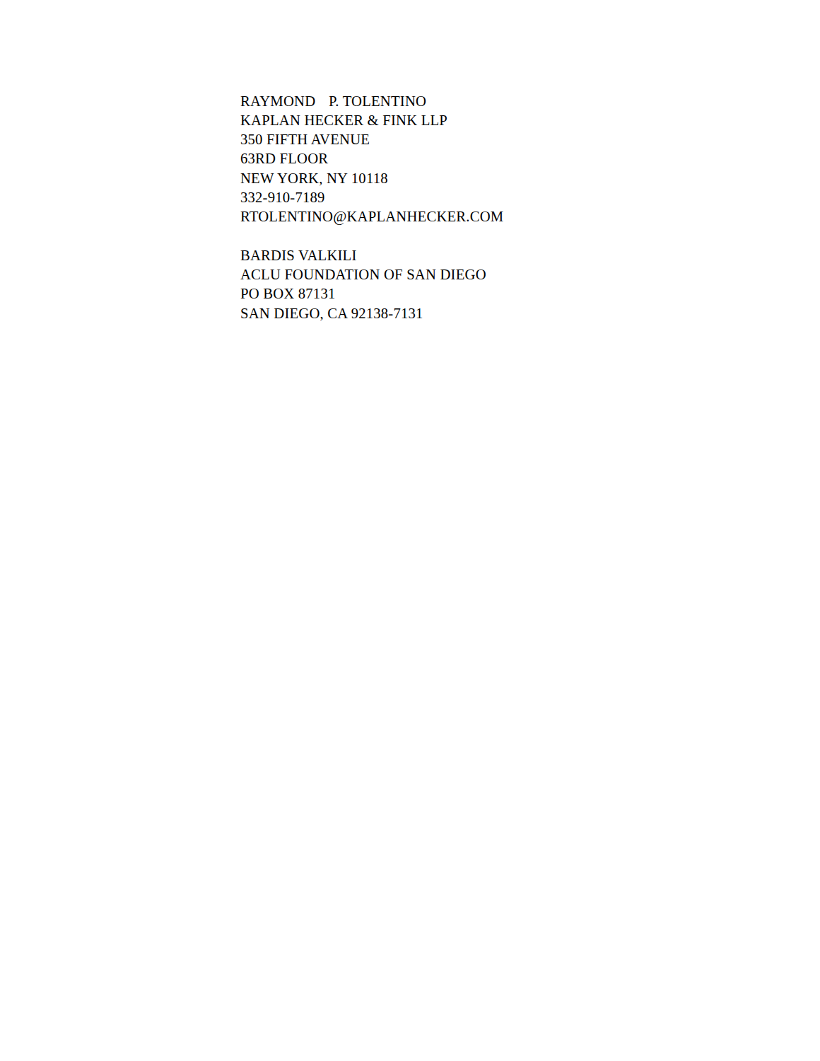RAYMOND P. TOLENTINO
KAPLAN HECKER & FINK LLP
350 FIFTH AVENUE
63RD FLOOR
NEW YORK, NY 10118
332-910-7189
RTOLENTINO@KAPLANHECKER.COM
BARDIS VALKILI
ACLU FOUNDATION OF SAN DIEGO
PO BOX 87131
SAN DIEGO, CA 92138-7131